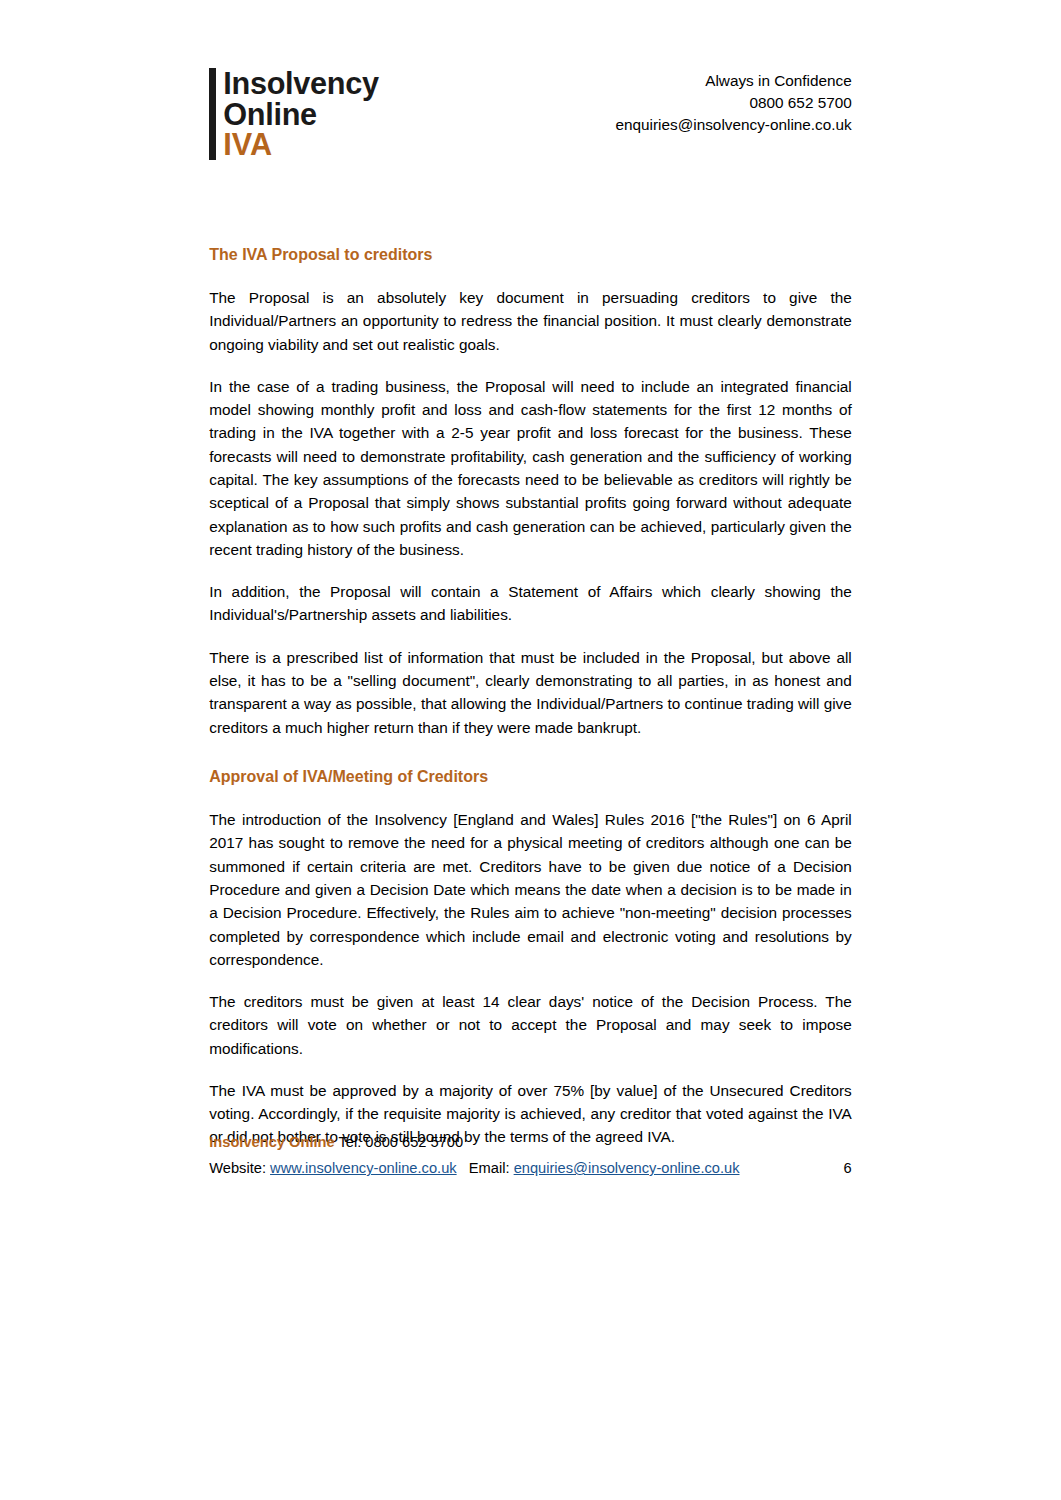Insolvency
Online
IVA
Always in Confidence
0800 652 5700
enquiries@insolvency-online.co.uk
The IVA Proposal to creditors
The Proposal is an absolutely key document in persuading creditors to give the Individual/Partners an opportunity to redress the financial position. It must clearly demonstrate ongoing viability and set out realistic goals.
In the case of a trading business, the Proposal will need to include an integrated financial model showing monthly profit and loss and cash-flow statements for the first 12 months of trading in the IVA together with a 2-5 year profit and loss forecast for the business. These forecasts will need to demonstrate profitability, cash generation and the sufficiency of working capital. The key assumptions of the forecasts need to be believable as creditors will rightly be sceptical of a Proposal that simply shows substantial profits going forward without adequate explanation as to how such profits and cash generation can be achieved, particularly given the recent trading history of the business.
In addition, the Proposal will contain a Statement of Affairs which clearly showing the Individual's/Partnership assets and liabilities.
There is a prescribed list of information that must be included in the Proposal, but above all else, it has to be a "selling document", clearly demonstrating to all parties, in as honest and transparent a way as possible, that allowing the Individual/Partners to continue trading will give creditors a much higher return than if they were made bankrupt.
Approval of IVA/Meeting of Creditors
The introduction of the Insolvency [England and Wales] Rules 2016 ["the Rules"] on 6 April 2017 has sought to remove the need for a physical meeting of creditors although one can be summoned if certain criteria are met. Creditors have to be given due notice of a Decision Procedure and given a Decision Date which means the date when a decision is to be made in a Decision Procedure. Effectively, the Rules aim to achieve "non-meeting" decision processes completed by correspondence which include email and electronic voting and resolutions by correspondence.
The creditors must be given at least 14 clear days' notice of the Decision Process. The creditors will vote on whether or not to accept the Proposal and may seek to impose modifications.
The IVA must be approved by a majority of over 75% [by value] of the Unsecured Creditors voting. Accordingly, if the requisite majority is achieved, any creditor that voted against the IVA or did not bother to vote is still bound by the terms of the agreed IVA.
Insolvency Online Tel: 0800 652 5700
Website: www.insolvency-online.co.uk Email: enquiries@insolvency-online.co.uk 6